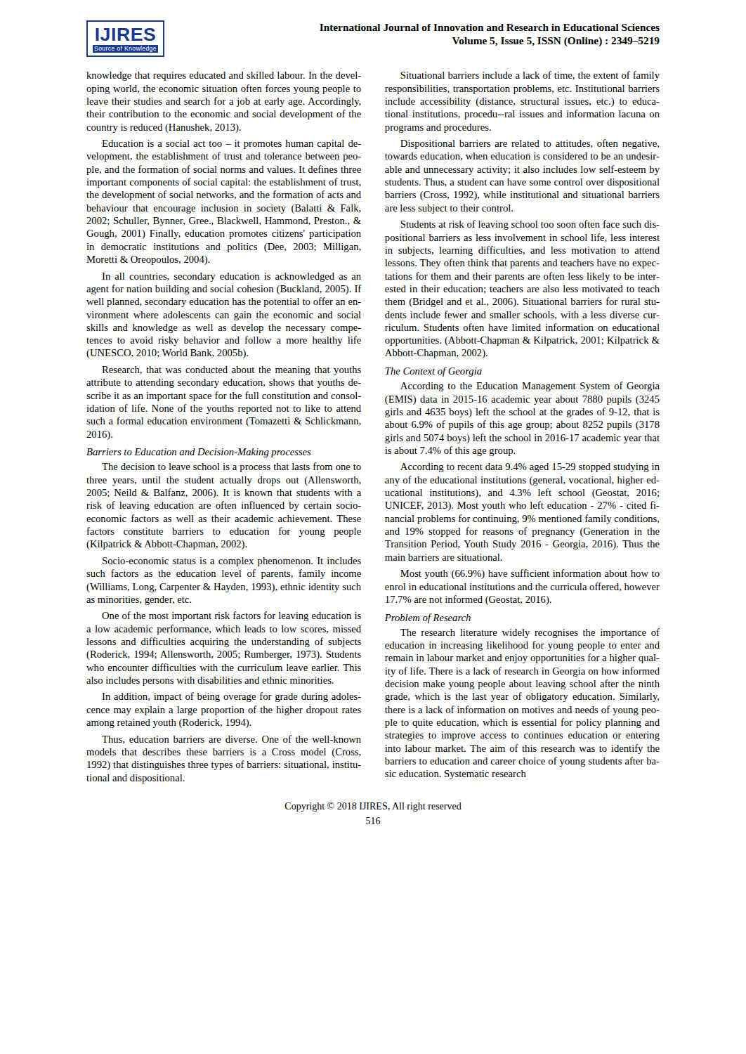IJIRES Source of Knowledge
International Journal of Innovation and Research in Educational Sciences Volume 5, Issue 5, ISSN (Online) : 2349–5219
knowledge that requires educated and skilled labour. In the developing world, the economic situation often forces young people to leave their studies and search for a job at early age. Accordingly, their contribution to the economic and social development of the country is reduced (Hanushek, 2013).
Education is a social act too – it promotes human capital development, the establishment of trust and tolerance between people, and the formation of social norms and values. It defines three important components of social capital: the establishment of trust, the development of social networks, and the formation of acts and behaviour that encourage inclusion in society (Balatti & Falk, 2002; Schuller, Bynner, Gree., Blackwell, Hammond, Preston., & Gough, 2001) Finally, education promotes citizens' participation in democratic institutions and politics (Dee, 2003; Milligan, Moretti & Oreopoulos, 2004).
In all countries, secondary education is acknowledged as an agent for nation building and social cohesion (Buckland, 2005). If well planned, secondary education has the potential to offer an environment where adolescents can gain the economic and social skills and knowledge as well as develop the necessary competences to avoid risky behavior and follow a more healthy life (UNESCO, 2010; World Bank, 2005b).
Research, that was conducted about the meaning that youths attribute to attending secondary education, shows that youths describe it as an important space for the full constitution and consolidation of life. None of the youths reported not to like to attend such a formal education environment (Tomazetti & Schlickmann, 2016).
Barriers to Education and Decision-Making processes
The decision to leave school is a process that lasts from one to three years, until the student actually drops out (Allensworth, 2005; Neild & Balfanz, 2006). It is known that students with a risk of leaving education are often influenced by certain socio-economic factors as well as their academic achievement. These factors constitute barriers to education for young people (Kilpatrick & Abbott-Chapman, 2002).
Socio-economic status is a complex phenomenon. It includes such factors as the education level of parents, family income (Williams, Long, Carpenter & Hayden, 1993), ethnic identity such as minorities, gender, etc.
One of the most important risk factors for leaving education is a low academic performance, which leads to low scores, missed lessons and difficulties acquiring the understanding of subjects (Roderick, 1994; Allensworth, 2005; Rumberger, 1973). Students who encounter difficulties with the curriculum leave earlier. This also includes persons with disabilities and ethnic minorities.
In addition, impact of being overage for grade during adolescence may explain a large proportion of the higher dropout rates among retained youth (Roderick, 1994).
Thus, education barriers are diverse. One of the well-known models that describes these barriers is a Cross model (Cross, 1992) that distinguishes three types of barriers: situational, institutional and dispositional.
Situational barriers include a lack of time, the extent of family responsibilities, transportation problems, etc. Institutional barriers include accessibility (distance, structural issues, etc.) to educational institutions, procedu--ral issues and information lacuna on programs and procedures.
Dispositional barriers are related to attitudes, often negative, towards education, when education is considered to be an undesirable and unnecessary activity; it also includes low self-esteem by students. Thus, a student can have some control over dispositional barriers (Cross, 1992), while institutional and situational barriers are less subject to their control.
Students at risk of leaving school too soon often face such dispositional barriers as less involvement in school life, less interest in subjects, learning difficulties, and less motivation to attend lessons. They often think that parents and teachers have no expectations for them and their parents are often less likely to be interested in their education; teachers are also less motivated to teach them (Bridgel and et al., 2006). Situational barriers for rural students include fewer and smaller schools, with a less diverse curriculum. Students often have limited information on educational opportunities. (Abbott-Chapman & Kilpatrick, 2001; Kilpatrick & Abbott-Chapman, 2002).
The Context of Georgia
According to the Education Management System of Georgia (EMIS) data in 2015-16 academic year about 7880 pupils (3245 girls and 4635 boys) left the school at the grades of 9-12, that is about 6.9% of pupils of this age group; about 8252 pupils (3178 girls and 5074 boys) left the school in 2016-17 academic year that is about 7.4% of this age group.
According to recent data 9.4% aged 15-29 stopped studying in any of the educational institutions (general, vocational, higher educational institutions), and 4.3% left school (Geostat, 2016; UNICEF, 2013). Most youth who left education - 27% - cited financial problems for continuing, 9% mentioned family conditions, and 19% stopped for reasons of pregnancy (Generation in the Transition Period, Youth Study 2016 - Georgia, 2016). Thus the main barriers are situational.
Most youth (66.9%) have sufficient information about how to enrol in educational institutions and the curricula offered, however 17.7% are not informed (Geostat, 2016).
Problem of Research
The research literature widely recognises the importance of education in increasing likelihood for young people to enter and remain in labour market and enjoy opportunities for a higher quality of life. There is a lack of research in Georgia on how informed decision make young people about leaving school after the ninth grade, which is the last year of obligatory education. Similarly, there is a lack of information on motives and needs of young people to quite education, which is essential for policy planning and strategies to improve access to continues education or entering into labour market. The aim of this research was to identify the barriers to education and career choice of young students after basic education. Systematic research
Copyright © 2018 IJIRES, All right reserved 516